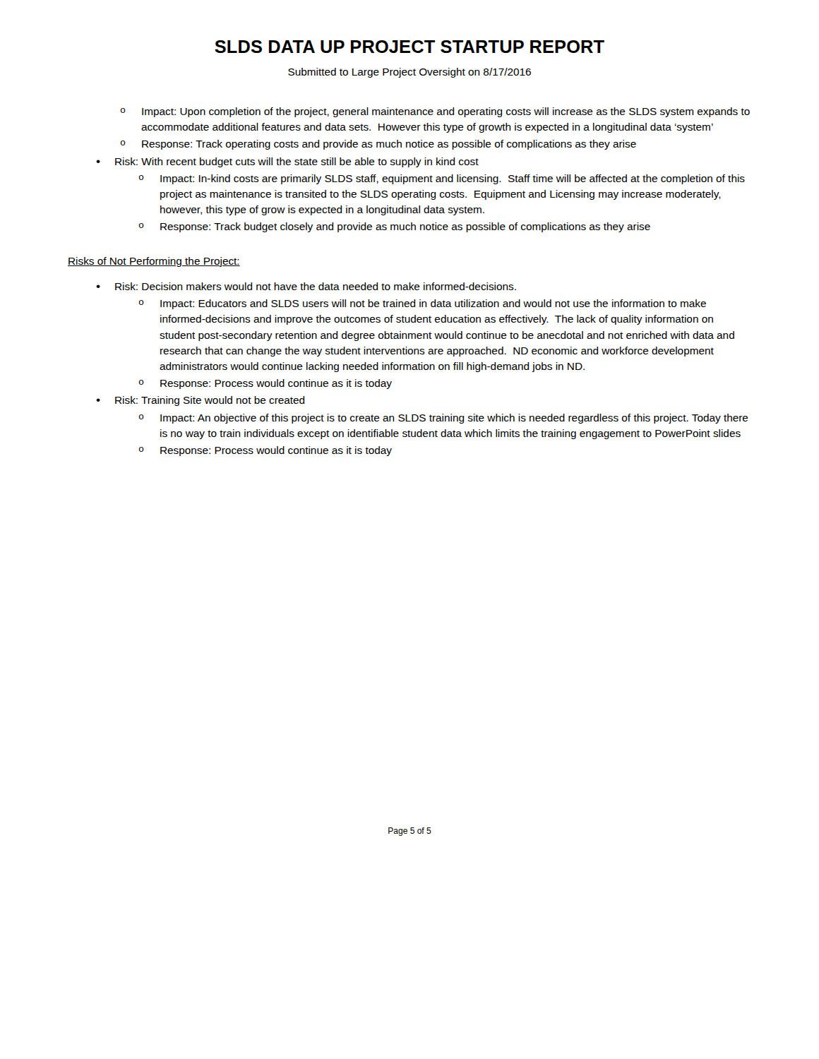SLDS DATA UP PROJECT STARTUP REPORT
Submitted to Large Project Oversight on 8/17/2016
Impact: Upon completion of the project, general maintenance and operating costs will increase as the SLDS system expands to accommodate additional features and data sets. However this type of growth is expected in a longitudinal data ‘system’
Response: Track operating costs and provide as much notice as possible of complications as they arise
Risk: With recent budget cuts will the state still be able to supply in kind cost
Impact: In-kind costs are primarily SLDS staff, equipment and licensing. Staff time will be affected at the completion of this project as maintenance is transited to the SLDS operating costs. Equipment and Licensing may increase moderately, however, this type of grow is expected in a longitudinal data system.
Response: Track budget closely and provide as much notice as possible of complications as they arise
Risks of Not Performing the Project:
Risk: Decision makers would not have the data needed to make informed-decisions.
Impact: Educators and SLDS users will not be trained in data utilization and would not use the information to make informed-decisions and improve the outcomes of student education as effectively. The lack of quality information on student post-secondary retention and degree obtainment would continue to be anecdotal and not enriched with data and research that can change the way student interventions are approached. ND economic and workforce development administrators would continue lacking needed information on fill high-demand jobs in ND.
Response: Process would continue as it is today
Risk: Training Site would not be created
Impact: An objective of this project is to create an SLDS training site which is needed regardless of this project. Today there is no way to train individuals except on identifiable student data which limits the training engagement to PowerPoint slides
Response: Process would continue as it is today
Page 5 of 5